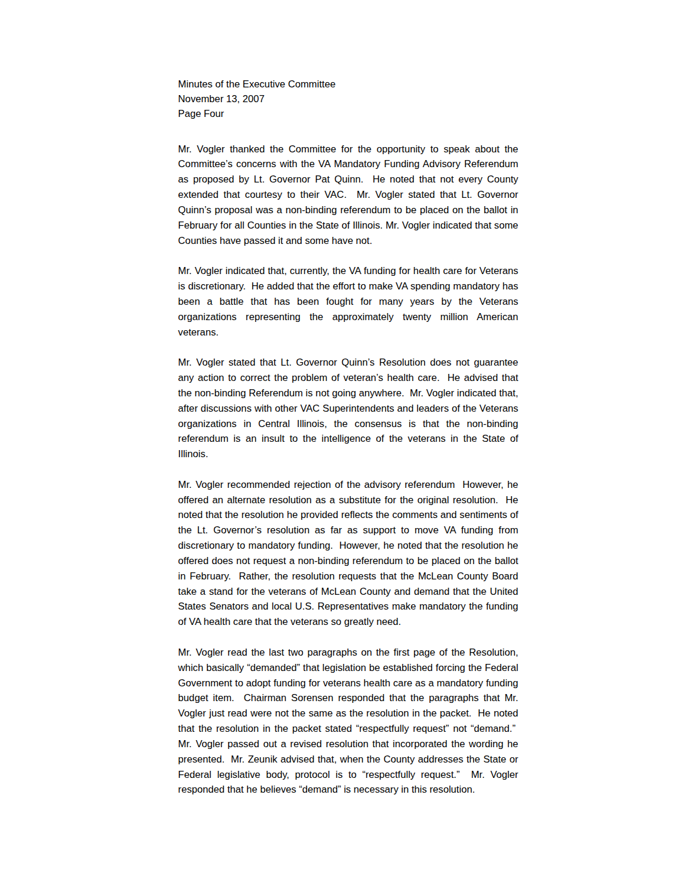Minutes of the Executive Committee
November 13, 2007
Page Four
Mr. Vogler thanked the Committee for the opportunity to speak about the Committee’s concerns with the VA Mandatory Funding Advisory Referendum as proposed by Lt. Governor Pat Quinn. He noted that not every County extended that courtesy to their VAC. Mr. Vogler stated that Lt. Governor Quinn’s proposal was a non-binding referendum to be placed on the ballot in February for all Counties in the State of Illinois. Mr. Vogler indicated that some Counties have passed it and some have not.
Mr. Vogler indicated that, currently, the VA funding for health care for Veterans is discretionary. He added that the effort to make VA spending mandatory has been a battle that has been fought for many years by the Veterans organizations representing the approximately twenty million American veterans.
Mr. Vogler stated that Lt. Governor Quinn’s Resolution does not guarantee any action to correct the problem of veteran’s health care. He advised that the non-binding Referendum is not going anywhere. Mr. Vogler indicated that, after discussions with other VAC Superintendents and leaders of the Veterans organizations in Central Illinois, the consensus is that the non-binding referendum is an insult to the intelligence of the veterans in the State of Illinois.
Mr. Vogler recommended rejection of the advisory referendum However, he offered an alternate resolution as a substitute for the original resolution. He noted that the resolution he provided reflects the comments and sentiments of the Lt. Governor’s resolution as far as support to move VA funding from discretionary to mandatory funding. However, he noted that the resolution he offered does not request a non-binding referendum to be placed on the ballot in February. Rather, the resolution requests that the McLean County Board take a stand for the veterans of McLean County and demand that the United States Senators and local U.S. Representatives make mandatory the funding of VA health care that the veterans so greatly need.
Mr. Vogler read the last two paragraphs on the first page of the Resolution, which basically “demanded” that legislation be established forcing the Federal Government to adopt funding for veterans health care as a mandatory funding budget item. Chairman Sorensen responded that the paragraphs that Mr. Vogler just read were not the same as the resolution in the packet. He noted that the resolution in the packet stated “respectfully request” not “demand.” Mr. Vogler passed out a revised resolution that incorporated the wording he presented. Mr. Zeunik advised that, when the County addresses the State or Federal legislative body, protocol is to “respectfully request.” Mr. Vogler responded that he believes “demand” is necessary in this resolution.